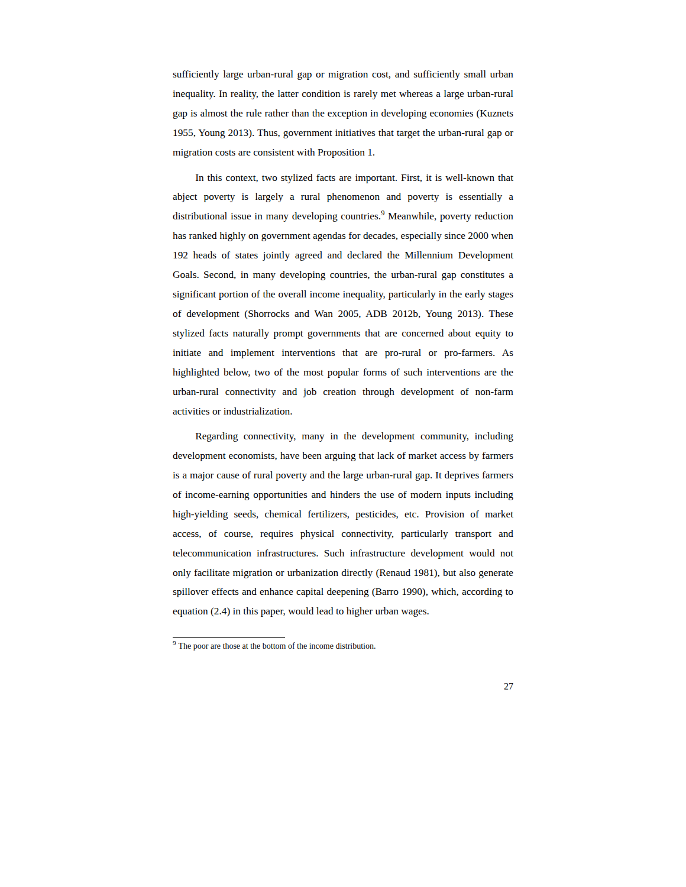sufficiently large urban-rural gap or migration cost, and sufficiently small urban inequality. In reality, the latter condition is rarely met whereas a large urban-rural gap is almost the rule rather than the exception in developing economies (Kuznets 1955, Young 2013). Thus, government initiatives that target the urban-rural gap or migration costs are consistent with Proposition 1.
In this context, two stylized facts are important. First, it is well-known that abject poverty is largely a rural phenomenon and poverty is essentially a distributional issue in many developing countries.9 Meanwhile, poverty reduction has ranked highly on government agendas for decades, especially since 2000 when 192 heads of states jointly agreed and declared the Millennium Development Goals. Second, in many developing countries, the urban-rural gap constitutes a significant portion of the overall income inequality, particularly in the early stages of development (Shorrocks and Wan 2005, ADB 2012b, Young 2013). These stylized facts naturally prompt governments that are concerned about equity to initiate and implement interventions that are pro-rural or pro-farmers. As highlighted below, two of the most popular forms of such interventions are the urban-rural connectivity and job creation through development of non-farm activities or industrialization.
Regarding connectivity, many in the development community, including development economists, have been arguing that lack of market access by farmers is a major cause of rural poverty and the large urban-rural gap. It deprives farmers of income-earning opportunities and hinders the use of modern inputs including high-yielding seeds, chemical fertilizers, pesticides, etc. Provision of market access, of course, requires physical connectivity, particularly transport and telecommunication infrastructures. Such infrastructure development would not only facilitate migration or urbanization directly (Renaud 1981), but also generate spillover effects and enhance capital deepening (Barro 1990), which, according to equation (2.4) in this paper, would lead to higher urban wages.
9The poor are those at the bottom of the income distribution.
27